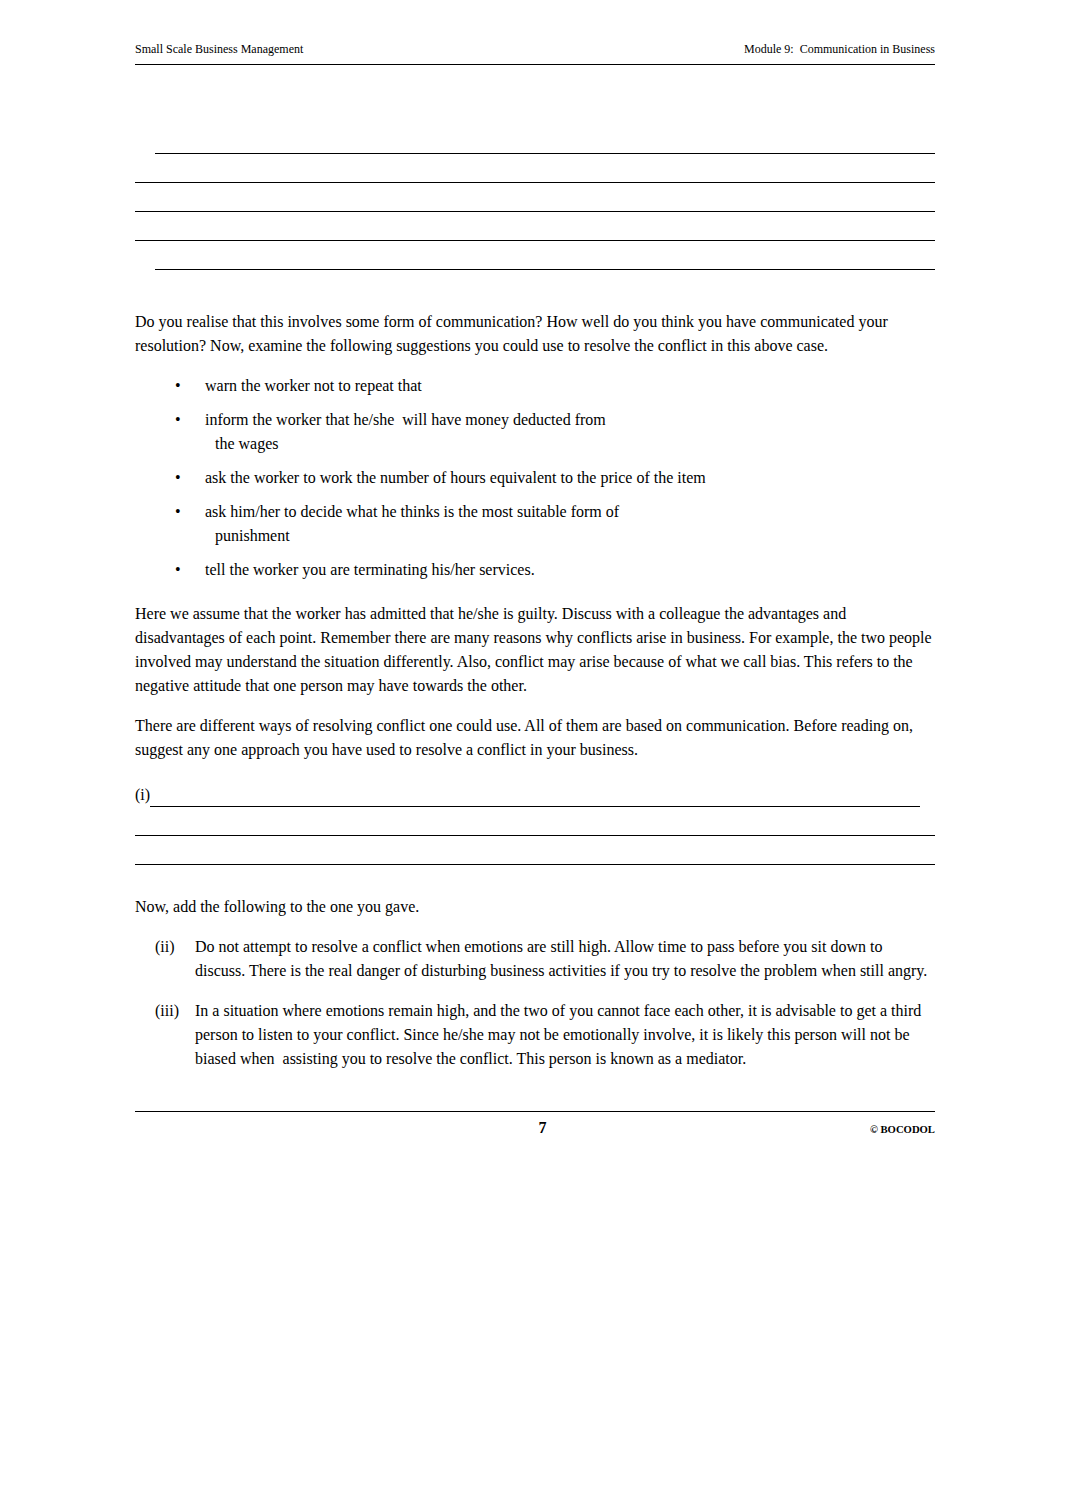Small Scale Business Management Module 9: Communication in Business
Do you realise that this involves some form of communication? How well do you think you have communicated your resolution? Now, examine the following suggestions you could use to resolve the conflict in this above case.
warn the worker not to repeat that
inform the worker that he/she will have money deducted fromthe wages
ask the worker to work the number of hours equivalent to the price of the item
ask him/her to decide what he thinks is the most suitable form ofpunishment
tell the worker you are terminating his/her services.
Here we assume that the worker has admitted that he/she is guilty. Discuss with a colleague the advantages and disadvantages of each point. Remember there are many reasons why conflicts arise in business. For example, the two people involved may understand the situation differently. Also, conflict may arise because of what we call bias. This refers to the negative attitude that one person may have towards the other.
There are different ways of resolving conflict one could use. All of them are based on communication. Before reading on, suggest any one approach you have used to resolve a conflict in your business.
(i)
Now, add the following to the one you gave.
(ii) Do not attempt to resolve a conflict when emotions are still high. Allow time to pass before you sit down to discuss. There is the real danger of disturbing business activities if you try to resolve the problem when still angry.
(iii) In a situation where emotions remain high, and the two of you cannot face each other, it is advisable to get a third person to listen to your conflict. Since he/she may not be emotionally involve, it is likely this person will not be biased when assisting you to resolve the conflict. This person is known as a mediator.
7 © BOCODOL